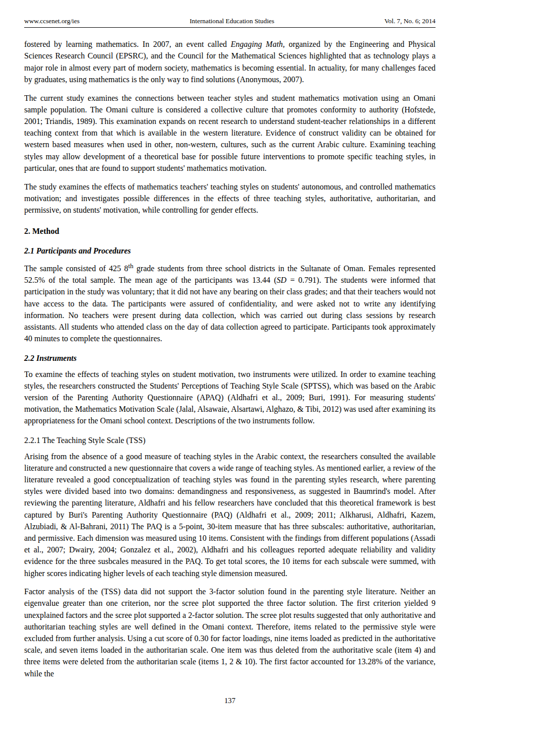www.ccsenet.org/ies
International Education Studies
Vol. 7, No. 6; 2014
fostered by learning mathematics. In 2007, an event called Engaging Math, organized by the Engineering and Physical Sciences Research Council (EPSRC), and the Council for the Mathematical Sciences highlighted that as technology plays a major role in almost every part of modern society, mathematics is becoming essential. In actuality, for many challenges faced by graduates, using mathematics is the only way to find solutions (Anonymous, 2007).
The current study examines the connections between teacher styles and student mathematics motivation using an Omani sample population. The Omani culture is considered a collective culture that promotes conformity to authority (Hofstede, 2001; Triandis, 1989). This examination expands on recent research to understand student-teacher relationships in a different teaching context from that which is available in the western literature. Evidence of construct validity can be obtained for western based measures when used in other, non-western, cultures, such as the current Arabic culture. Examining teaching styles may allow development of a theoretical base for possible future interventions to promote specific teaching styles, in particular, ones that are found to support students' mathematics motivation.
The study examines the effects of mathematics teachers' teaching styles on students' autonomous, and controlled mathematics motivation; and investigates possible differences in the effects of three teaching styles, authoritative, authoritarian, and permissive, on students' motivation, while controlling for gender effects.
2. Method
2.1 Participants and Procedures
The sample consisted of 425 8th grade students from three school districts in the Sultanate of Oman. Females represented 52.5% of the total sample. The mean age of the participants was 13.44 (SD = 0.791). The students were informed that participation in the study was voluntary; that it did not have any bearing on their class grades; and that their teachers would not have access to the data. The participants were assured of confidentiality, and were asked not to write any identifying information. No teachers were present during data collection, which was carried out during class sessions by research assistants. All students who attended class on the day of data collection agreed to participate. Participants took approximately 40 minutes to complete the questionnaires.
2.2 Instruments
To examine the effects of teaching styles on student motivation, two instruments were utilized. In order to examine teaching styles, the researchers constructed the Students' Perceptions of Teaching Style Scale (SPTSS), which was based on the Arabic version of the Parenting Authority Questionnaire (APAQ) (Aldhafri et al., 2009; Buri, 1991). For measuring students' motivation, the Mathematics Motivation Scale (Jalal, Alsawaie, Alsartawi, Alghazo, & Tibi, 2012) was used after examining its appropriateness for the Omani school context. Descriptions of the two instruments follow.
2.2.1 The Teaching Style Scale (TSS)
Arising from the absence of a good measure of teaching styles in the Arabic context, the researchers consulted the available literature and constructed a new questionnaire that covers a wide range of teaching styles. As mentioned earlier, a review of the literature revealed a good conceptualization of teaching styles was found in the parenting styles research, where parenting styles were divided based into two domains: demandingness and responsiveness, as suggested in Baumrind's model. After reviewing the parenting literature, Aldhafri and his fellow researchers have concluded that this theoretical framework is best captured by Buri's Parenting Authority Questionnaire (PAQ) (Aldhafri et al., 2009; 2011; Alkharusi, Aldhafri, Kazem, Alzubiadi, & Al-Bahrani, 2011) The PAQ is a 5-point, 30-item measure that has three subscales: authoritative, authoritarian, and permissive. Each dimension was measured using 10 items. Consistent with the findings from different populations (Assadi et al., 2007; Dwairy, 2004; Gonzalez et al., 2002), Aldhafri and his colleagues reported adequate reliability and validity evidence for the three susbcales measured in the PAQ. To get total scores, the 10 items for each subscale were summed, with higher scores indicating higher levels of each teaching style dimension measured.
Factor analysis of the (TSS) data did not support the 3-factor solution found in the parenting style literature. Neither an eigenvalue greater than one criterion, nor the scree plot supported the three factor solution. The first criterion yielded 9 unexplained factors and the scree plot supported a 2-factor solution. The scree plot results suggested that only authoritative and authoritarian teaching styles are well defined in the Omani context. Therefore, items related to the permissive style were excluded from further analysis. Using a cut score of 0.30 for factor loadings, nine items loaded as predicted in the authoritative scale, and seven items loaded in the authoritarian scale. One item was thus deleted from the authoritative scale (item 4) and three items were deleted from the authoritarian scale (items 1, 2 & 10). The first factor accounted for 13.28% of the variance, while the
137